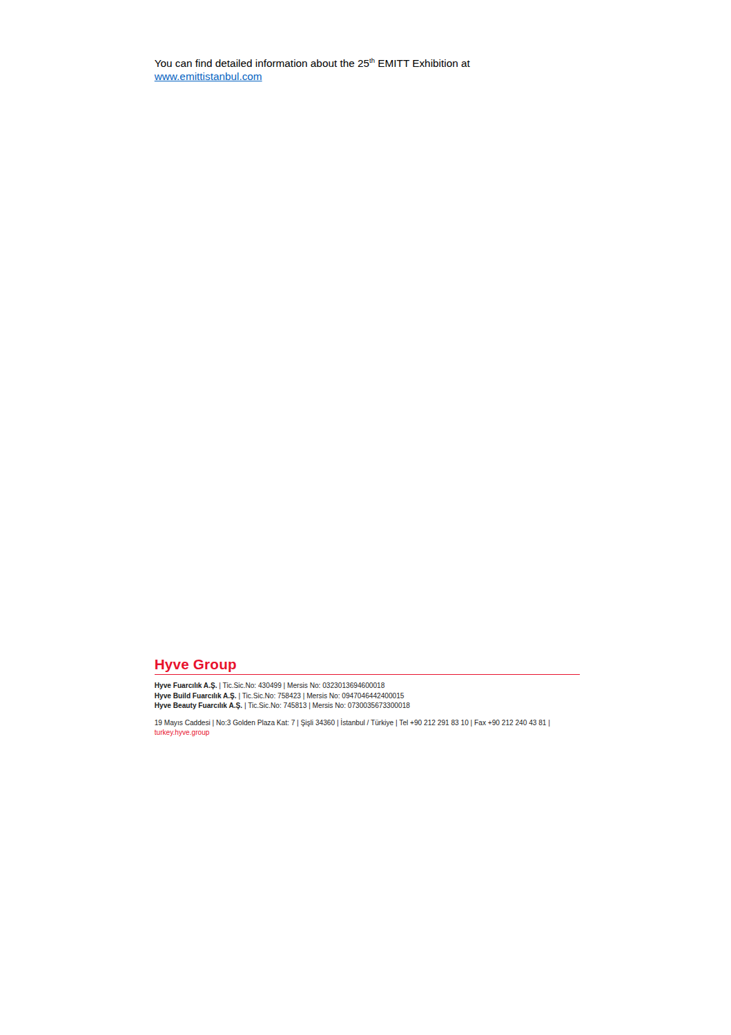You can find detailed information about the 25th EMITT Exhibition at www.emittistanbul.com
Hyve Group
Hyve Fuarcılık A.Ş. | Tic.Sic.No: 430499 | Mersis No: 0323013694600018
Hyve Build Fuarcılık A.Ş. | Tic.Sic.No: 758423 | Mersis No: 0947046442400015
Hyve Beauty Fuarcılık A.Ş. | Tic.Sic.No: 745813 | Mersis No: 0730035673300018
19 Mayıs Caddesi | No:3 Golden Plaza Kat: 7 | Şişli 34360 | İstanbul / Türkiye | Tel +90 212 291 83 10 | Fax +90 212 240 43 81 | turkey.hyve.group